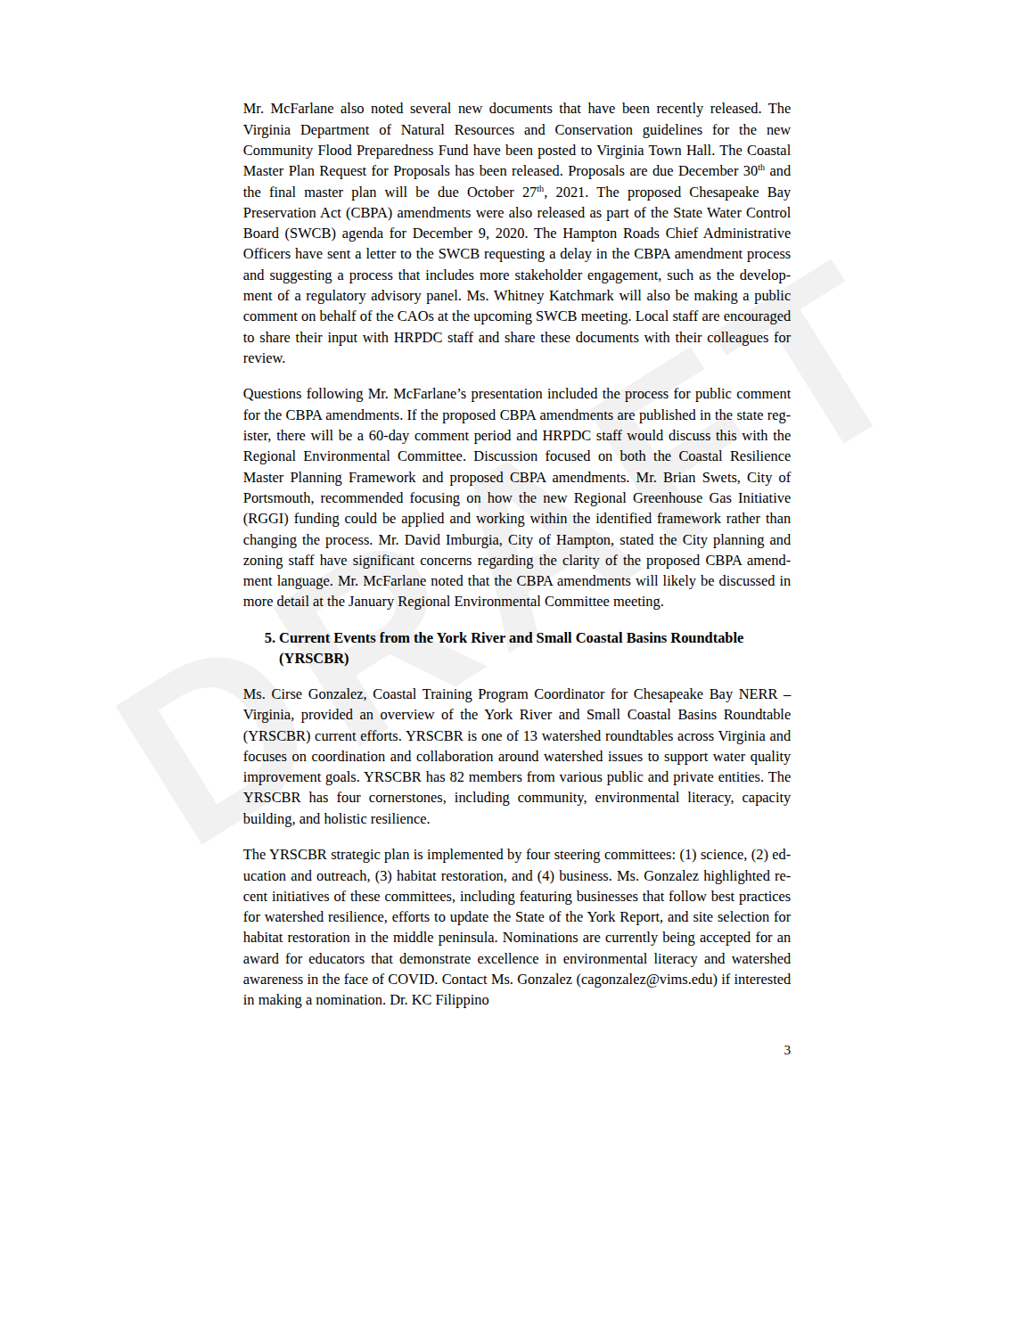DRAFT
Mr. McFarlane also noted several new documents that have been recently released. The Virginia Department of Natural Resources and Conservation guidelines for the new Community Flood Preparedness Fund have been posted to Virginia Town Hall. The Coastal Master Plan Request for Proposals has been released. Proposals are due December 30th and the final master plan will be due October 27th, 2021. The proposed Chesapeake Bay Preservation Act (CBPA) amendments were also released as part of the State Water Control Board (SWCB) agenda for December 9, 2020. The Hampton Roads Chief Administrative Officers have sent a letter to the SWCB requesting a delay in the CBPA amendment process and suggesting a process that includes more stakeholder engagement, such as the development of a regulatory advisory panel. Ms. Whitney Katchmark will also be making a public comment on behalf of the CAOs at the upcoming SWCB meeting. Local staff are encouraged to share their input with HRPDC staff and share these documents with their colleagues for review.
Questions following Mr. McFarlane’s presentation included the process for public comment for the CBPA amendments. If the proposed CBPA amendments are published in the state register, there will be a 60-day comment period and HRPDC staff would discuss this with the Regional Environmental Committee. Discussion focused on both the Coastal Resilience Master Planning Framework and proposed CBPA amendments. Mr. Brian Swets, City of Portsmouth, recommended focusing on how the new Regional Greenhouse Gas Initiative (RGGI) funding could be applied and working within the identified framework rather than changing the process. Mr. David Imburgia, City of Hampton, stated the City planning and zoning staff have significant concerns regarding the clarity of the proposed CBPA amendment language. Mr. McFarlane noted that the CBPA amendments will likely be discussed in more detail at the January Regional Environmental Committee meeting.
Current Events from the York River and Small Coastal Basins Roundtable (YRSCBR)
Ms. Cirse Gonzalez, Coastal Training Program Coordinator for Chesapeake Bay NERR – Virginia, provided an overview of the York River and Small Coastal Basins Roundtable (YRSCBR) current efforts. YRSCBR is one of 13 watershed roundtables across Virginia and focuses on coordination and collaboration around watershed issues to support water quality improvement goals. YRSCBR has 82 members from various public and private entities. The YRSCBR has four cornerstones, including community, environmental literacy, capacity building, and holistic resilience.
The YRSCBR strategic plan is implemented by four steering committees: (1) science, (2) education and outreach, (3) habitat restoration, and (4) business. Ms. Gonzalez highlighted recent initiatives of these committees, including featuring businesses that follow best practices for watershed resilience, efforts to update the State of the York Report, and site selection for habitat restoration in the middle peninsula. Nominations are currently being accepted for an award for educators that demonstrate excellence in environmental literacy and watershed awareness in the face of COVID. Contact Ms. Gonzalez (cagonzalez@vims.edu) if interested in making a nomination. Dr. KC Filippino
3